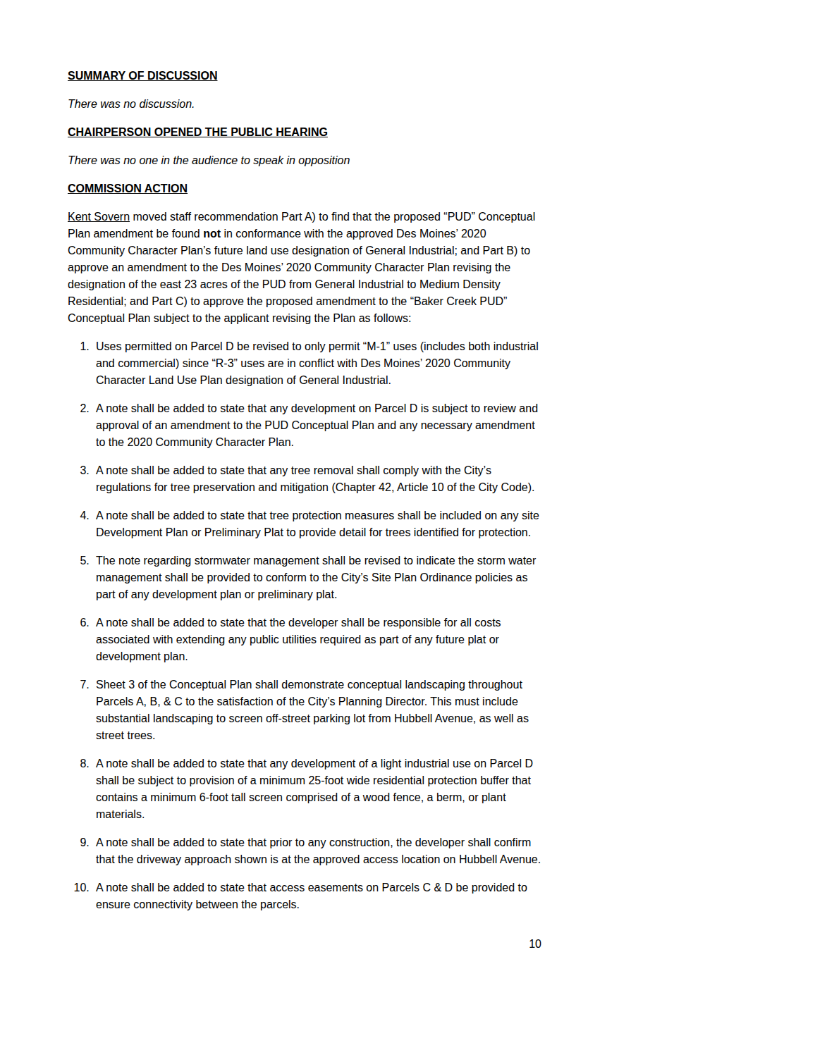SUMMARY OF DISCUSSION
There was no discussion.
CHAIRPERSON OPENED THE PUBLIC HEARING
There was no one in the audience to speak in opposition
COMMISSION ACTION
Kent Sovern moved staff recommendation Part A) to find that the proposed “PUD” Conceptual Plan amendment be found not in conformance with the approved Des Moines’ 2020 Community Character Plan’s future land use designation of General Industrial; and Part B) to approve an amendment to the Des Moines’ 2020 Community Character Plan revising the designation of the east 23 acres of the PUD from General Industrial to Medium Density Residential; and Part C) to approve the proposed amendment to the “Baker Creek PUD” Conceptual Plan subject to the applicant revising the Plan as follows:
Uses permitted on Parcel D be revised to only permit “M-1” uses (includes both industrial and commercial) since “R-3” uses are in conflict with Des Moines’ 2020 Community Character Land Use Plan designation of General Industrial.
A note shall be added to state that any development on Parcel D is subject to review and approval of an amendment to the PUD Conceptual Plan and any necessary amendment to the 2020 Community Character Plan.
A note shall be added to state that any tree removal shall comply with the City’s regulations for tree preservation and mitigation (Chapter 42, Article 10 of the City Code).
A note shall be added to state that tree protection measures shall be included on any site Development Plan or Preliminary Plat to provide detail for trees identified for protection.
The note regarding stormwater management shall be revised to indicate the storm water management shall be provided to conform to the City’s Site Plan Ordinance policies as part of any development plan or preliminary plat.
A note shall be added to state that the developer shall be responsible for all costs associated with extending any public utilities required as part of any future plat or development plan.
Sheet 3 of the Conceptual Plan shall demonstrate conceptual landscaping throughout Parcels A, B, & C to the satisfaction of the City’s Planning Director. This must include substantial landscaping to screen off-street parking lot from Hubbell Avenue, as well as street trees.
A note shall be added to state that any development of a light industrial use on Parcel D shall be subject to provision of a minimum 25-foot wide residential protection buffer that contains a minimum 6-foot tall screen comprised of a wood fence, a berm, or plant materials.
A note shall be added to state that prior to any construction, the developer shall confirm that the driveway approach shown is at the approved access location on Hubbell Avenue.
A note shall be added to state that access easements on Parcels C & D be provided to ensure connectivity between the parcels.
10